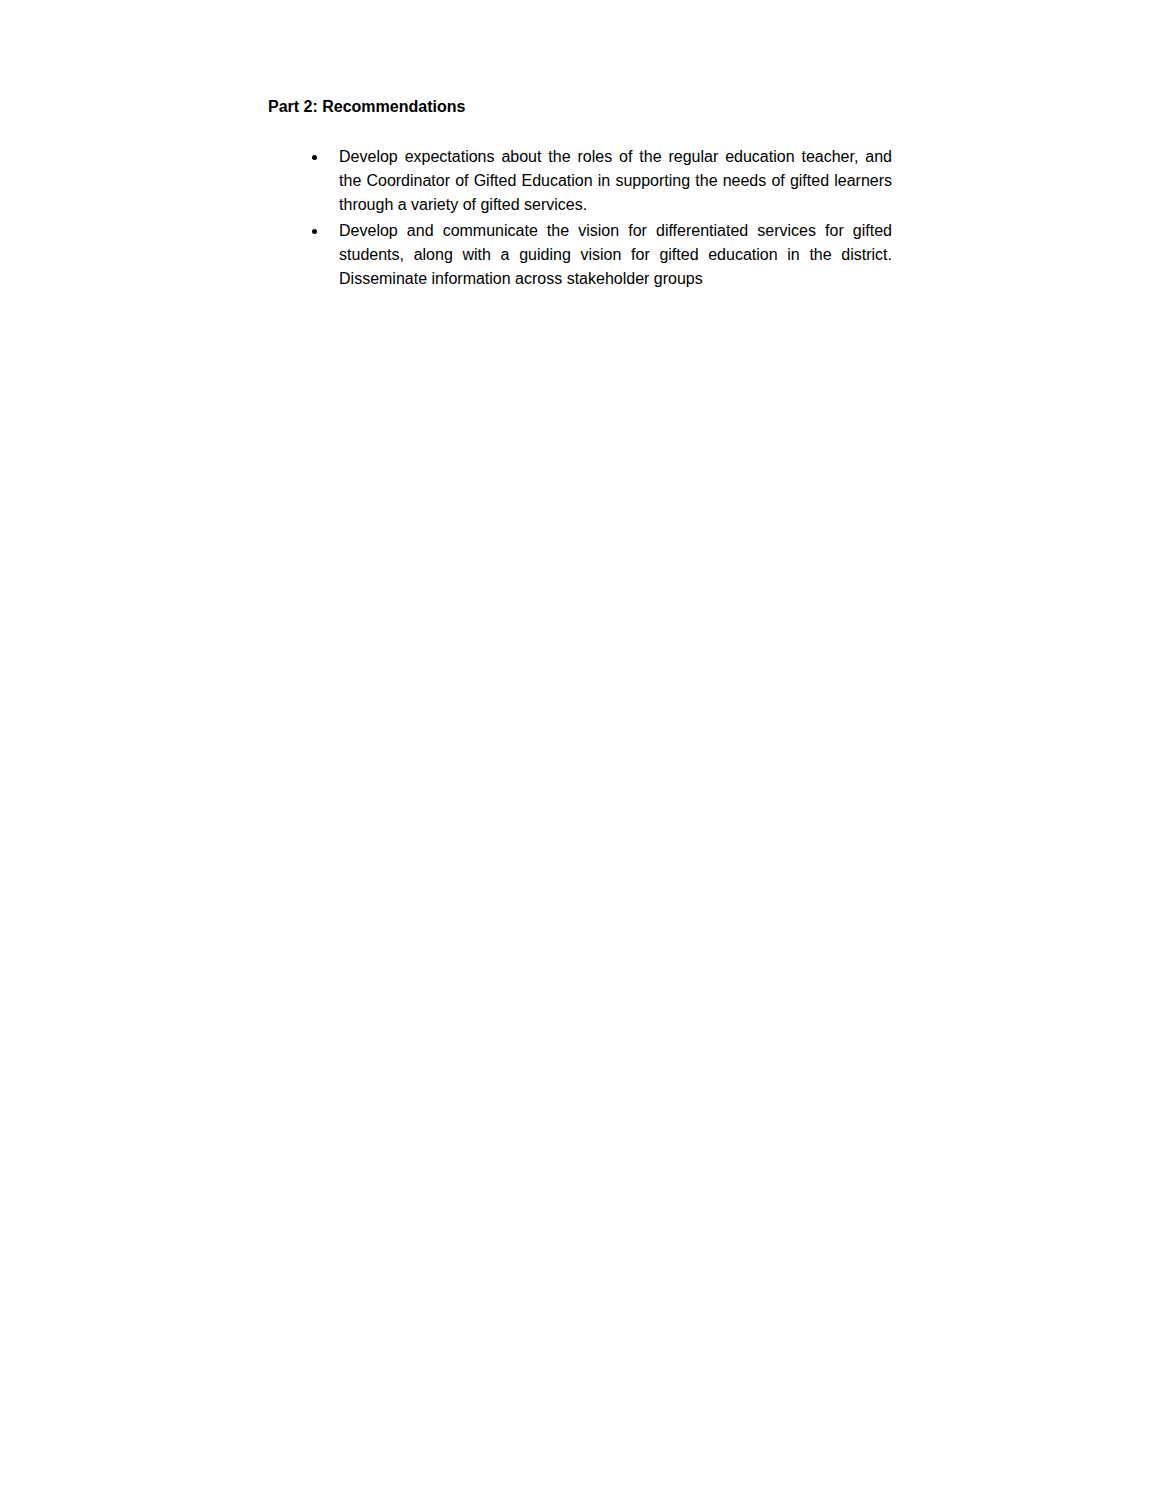Part 2: Recommendations
Develop expectations about the roles of the regular education teacher, and the Coordinator of Gifted Education in supporting the needs of gifted learners through a variety of gifted services.
Develop and communicate the vision for differentiated services for gifted students, along with a guiding vision for gifted education in the district. Disseminate information across stakeholder groups